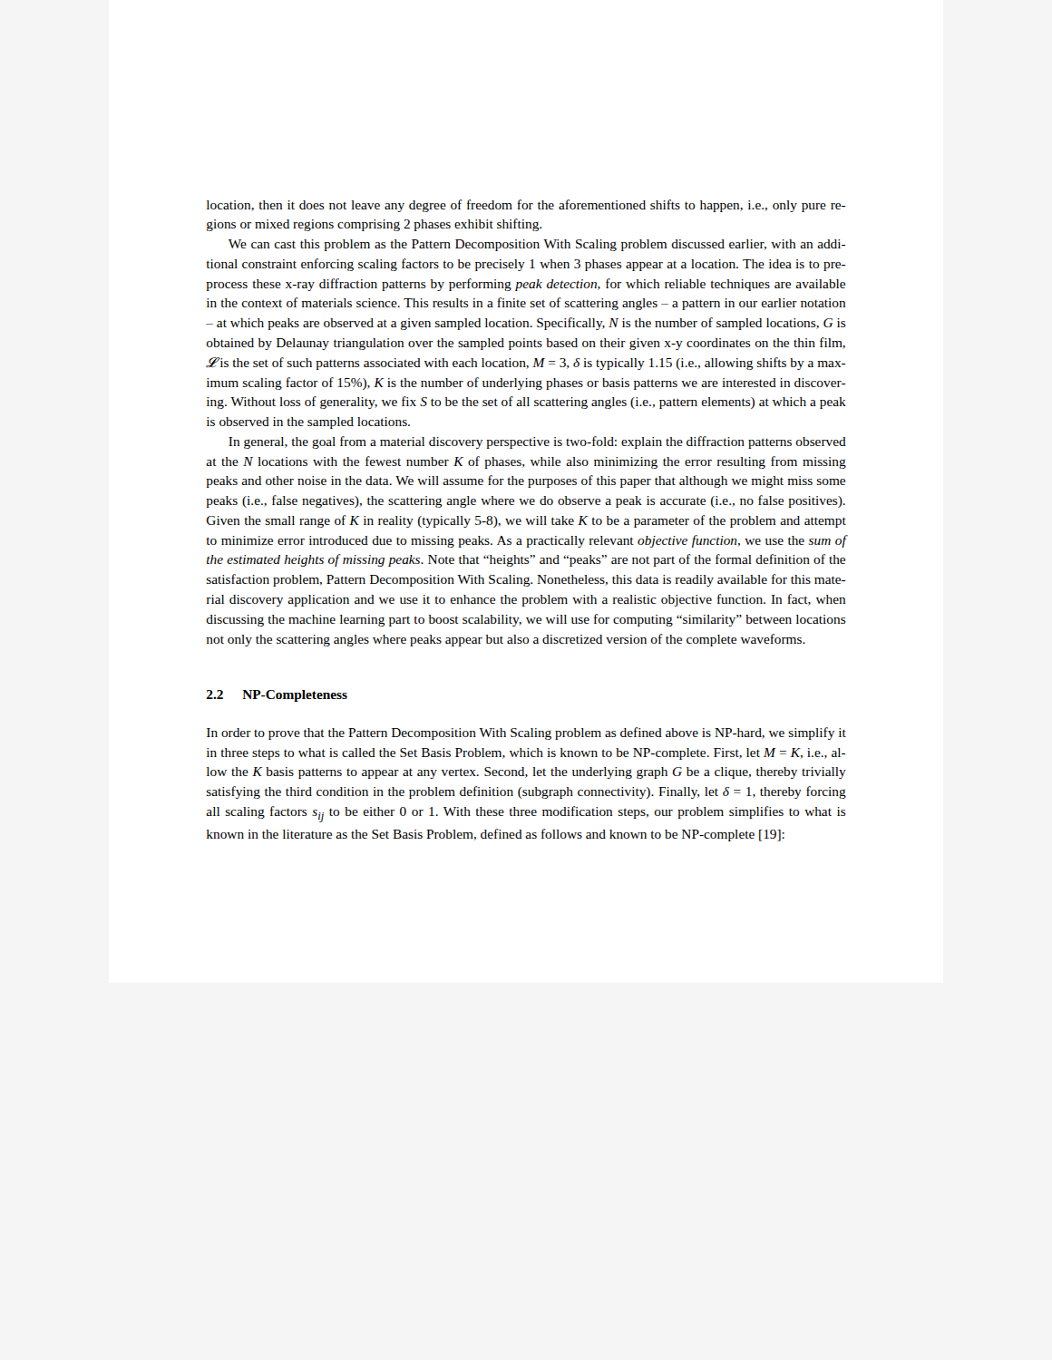location, then it does not leave any degree of freedom for the aforementioned shifts to happen, i.e., only pure regions or mixed regions comprising 2 phases exhibit shifting.
We can cast this problem as the Pattern Decomposition With Scaling problem discussed earlier, with an additional constraint enforcing scaling factors to be precisely 1 when 3 phases appear at a location. The idea is to pre-process these x-ray diffraction patterns by performing peak detection, for which reliable techniques are available in the context of materials science. This results in a finite set of scattering angles – a pattern in our earlier notation – at which peaks are observed at a given sampled location. Specifically, N is the number of sampled locations, G is obtained by Delaunay triangulation over the sampled points based on their given x-y coordinates on the thin film, 𝓛 is the set of such patterns associated with each location, M = 3, δ is typically 1.15 (i.e., allowing shifts by a maximum scaling factor of 15%), K is the number of underlying phases or basis patterns we are interested in discovering. Without loss of generality, we fix S to be the set of all scattering angles (i.e., pattern elements) at which a peak is observed in the sampled locations.
In general, the goal from a material discovery perspective is two-fold: explain the diffraction patterns observed at the N locations with the fewest number K of phases, while also minimizing the error resulting from missing peaks and other noise in the data. We will assume for the purposes of this paper that although we might miss some peaks (i.e., false negatives), the scattering angle where we do observe a peak is accurate (i.e., no false positives). Given the small range of K in reality (typically 5-8), we will take K to be a parameter of the problem and attempt to minimize error introduced due to missing peaks. As a practically relevant objective function, we use the sum of the estimated heights of missing peaks. Note that “heights” and “peaks” are not part of the formal definition of the satisfaction problem, Pattern Decomposition With Scaling. Nonetheless, this data is readily available for this material discovery application and we use it to enhance the problem with a realistic objective function. In fact, when discussing the machine learning part to boost scalability, we will use for computing “similarity” between locations not only the scattering angles where peaks appear but also a discretized version of the complete waveforms.
2.2 NP-Completeness
In order to prove that the Pattern Decomposition With Scaling problem as defined above is NP-hard, we simplify it in three steps to what is called the Set Basis Problem, which is known to be NP-complete. First, let M = K, i.e., allow the K basis patterns to appear at any vertex. Second, let the underlying graph G be a clique, thereby trivially satisfying the third condition in the problem definition (subgraph connectivity). Finally, let δ = 1, thereby forcing all scaling factors sij to be either 0 or 1. With these three modification steps, our problem simplifies to what is known in the literature as the Set Basis Problem, defined as follows and known to be NP-complete [19]: